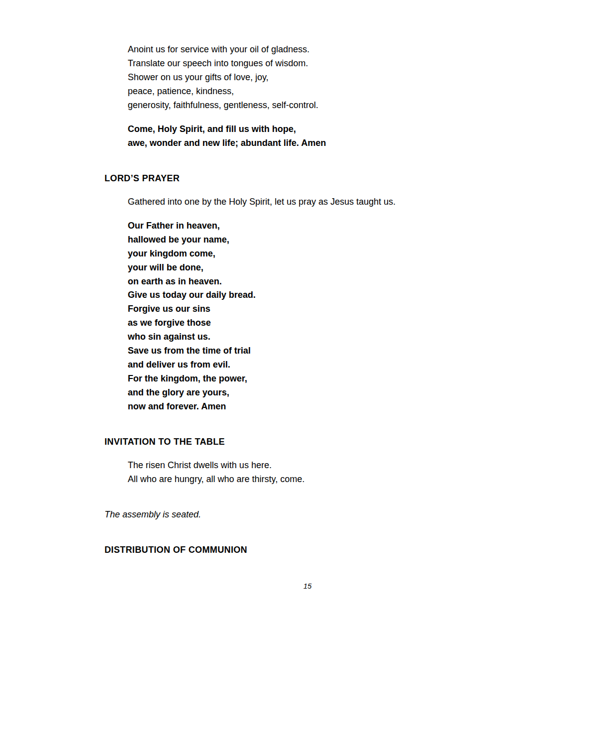Anoint us for service with your oil of gladness.
Translate our speech into tongues of wisdom.
Shower on us your gifts of love, joy,
peace, patience, kindness,
generosity, faithfulness, gentleness, self-control.
Come, Holy Spirit, and fill us with hope,
awe, wonder and new life; abundant life. Amen
LORD’S PRAYER
Gathered into one by the Holy Spirit, let us pray as Jesus taught us.
Our Father in heaven,
hallowed be your name,
your kingdom come,
your will be done,
on earth as in heaven.
Give us today our daily bread.
Forgive us our sins
as we forgive those
who sin against us.
Save us from the time of trial
and deliver us from evil.
For the kingdom, the power,
and the glory are yours,
now and forever. Amen
INVITATION TO THE TABLE
The risen Christ dwells with us here.
All who are hungry, all who are thirsty, come.
The assembly is seated.
DISTRIBUTION OF COMMUNION
15